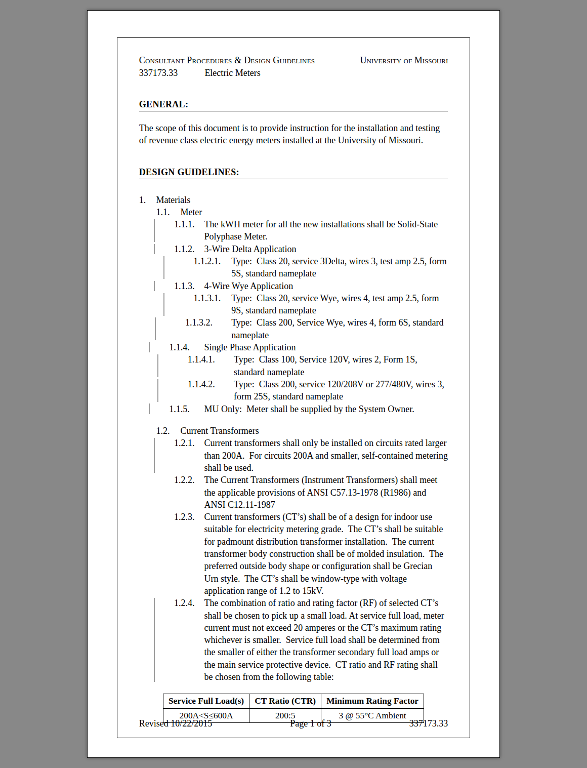Consultant Procedures & Design Guidelines
University of Missouri
337173.33 Electric Meters
GENERAL:
The scope of this document is to provide instruction for the installation and testing of revenue class electric energy meters installed at the University of Missouri.
DESIGN GUIDELINES:
1.
Materials
1.1.
Meter
1.1.1.
The kWH meter for all the new installations shall be Solid-State Polyphase Meter.
1.1.2.
3-Wire Delta Application
1.1.2.1.
Type: Class 20, service 3Delta, wires 3, test amp 2.5, form 5S, standard nameplate
1.1.3.
4-Wire Wye Application
1.1.3.1.
Type: Class 20, service Wye, wires 4, test amp 2.5, form 9S, standard nameplate
1.1.3.2.
Type: Class 200, Service Wye, wires 4, form 6S, standard nameplate
1.1.4.
Single Phase Application
1.1.4.1.
Type: Class 100, Service 120V, wires 2, Form 1S, standard nameplate
1.1.4.2.
Type: Class 200, service 120/208V or 277/480V, wires 3, form 25S, standard nameplate
1.1.5.
MU Only: Meter shall be supplied by the System Owner.
1.2.
Current Transformers
1.2.1.
Current transformers shall only be installed on circuits rated larger than 200A. For circuits 200A and smaller, self-contained metering shall be used.
1.2.2.
The Current Transformers (Instrument Transformers) shall meet the applicable provisions of ANSI C57.13-1978 (R1986) and ANSI C12.11-1987
1.2.3.
Current transformers (CT’s) shall be of a design for indoor use suitable for electricity metering grade. The CT’s shall be suitable for padmount distribution transformer installation. The current transformer body construction shall be of molded insulation. The preferred outside body shape or configuration shall be Grecian Urn style. The CT’s shall be window-type with voltage application range of 1.2 to 15kV.
1.2.4.
The combination of ratio and rating factor (RF) of selected CT’s shall be chosen to pick up a small load. At service full load, meter current must not exceed 20 amperes or the CT’s maximum rating whichever is smaller. Service full load shall be determined from the smaller of either the transformer secondary full load amps or the main service protective device. CT ratio and RF rating shall be chosen from the following table:
| Service Full Load(s) | CT Ratio (CTR) | Minimum Rating Factor |
| --- | --- | --- |
| 200A<S≤600A | 200:5 | 3 @ 55°C Ambient |
Revised 10/22/2015
Page 1 of 3
337173.33